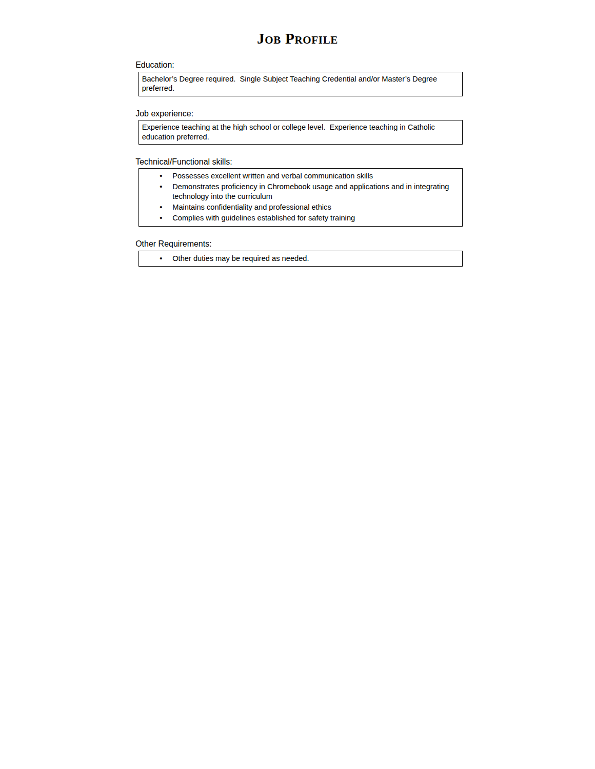St. Francis Catholic High School ✝ Pax et Bonum
Job Profile
Education:
Bachelor’s Degree required. Single Subject Teaching Credential and/or Master’s Degree preferred.
Job experience:
Experience teaching at the high school or college level. Experience teaching in Catholic education preferred.
Technical/Functional skills:
Possesses excellent written and verbal communication skills
Demonstrates proficiency in Chromebook usage and applications and in integrating technology into the curriculum
Maintains confidentiality and professional ethics
Complies with guidelines established for safety training
Other Requirements:
Other duties may be required as needed.